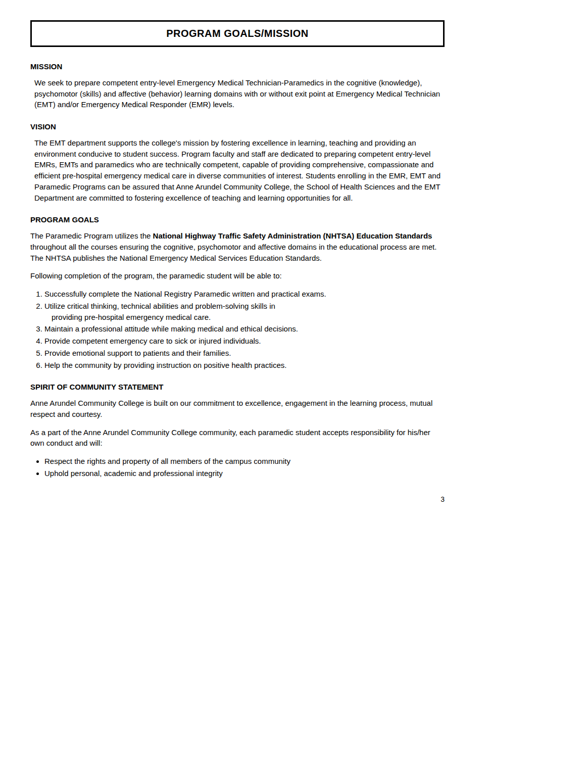PROGRAM GOALS/MISSION
MISSION
We seek to prepare competent entry-level Emergency Medical Technician-Paramedics in the cognitive (knowledge), psychomotor (skills) and affective (behavior) learning domains with or without exit point at Emergency Medical Technician (EMT) and/or Emergency Medical Responder (EMR) levels.
VISION
The EMT department supports the college's mission by fostering excellence in learning, teaching and providing an environment conducive to student success. Program faculty and staff are dedicated to preparing competent entry-level EMRs, EMTs and paramedics who are technically competent, capable of providing comprehensive, compassionate and efficient pre-hospital emergency medical care in diverse communities of interest. Students enrolling in the EMR, EMT and Paramedic Programs can be assured that Anne Arundel Community College, the School of Health Sciences and the EMT Department are committed to fostering excellence of teaching and learning opportunities for all.
PROGRAM GOALS
The Paramedic Program utilizes the National Highway Traffic Safety Administration (NHTSA) Education Standards throughout all the courses ensuring the cognitive, psychomotor and affective domains in the educational process are met. The NHTSA publishes the National Emergency Medical Services Education Standards.
Following completion of the program, the paramedic student will be able to:
Successfully complete the National Registry Paramedic written and practical exams.
Utilize critical thinking, technical abilities and problem-solving skills inproviding pre-hospital emergency medical care.
Maintain a professional attitude while making medical and ethical decisions.
Provide competent emergency care to sick or injured individuals.
Provide emotional support to patients and their families.
Help the community by providing instruction on positive health practices.
SPIRIT OF COMMUNITY STATEMENT
Anne Arundel Community College is built on our commitment to excellence, engagement in the learning process, mutual respect and courtesy.
As a part of the Anne Arundel Community College community, each paramedic student accepts responsibility for his/her own conduct and will:
Respect the rights and property of all members of the campus community
Uphold personal, academic and professional integrity
3